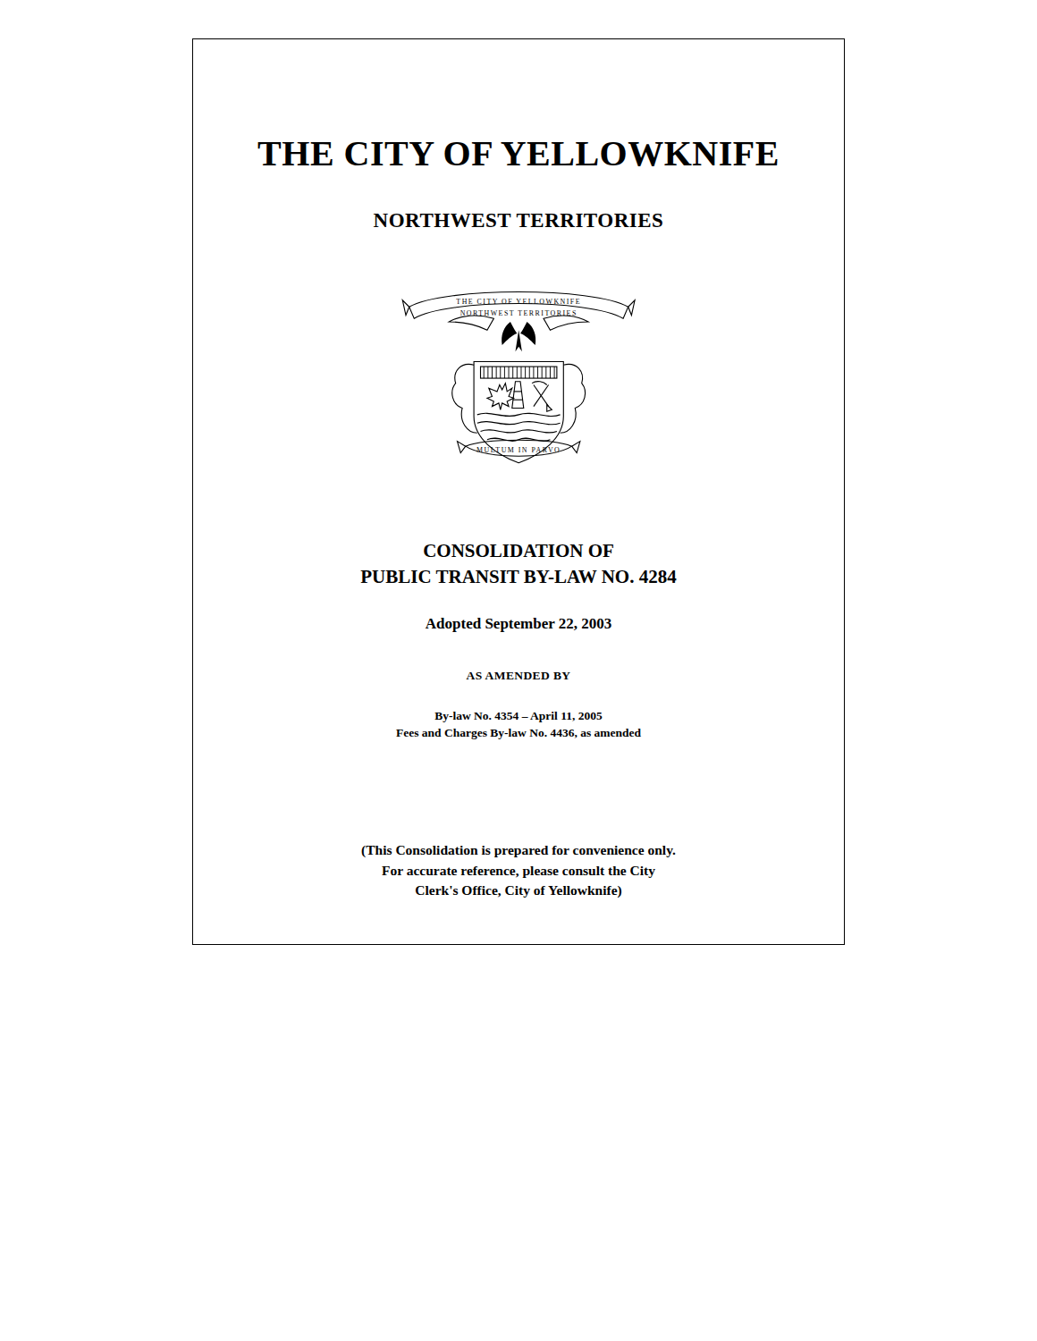THE CITY OF YELLOWKNIFE
NORTHWEST TERRITORIES
THE CITY OF YELLOWKNIFE NORTHWEST TERRITORIES MULTUM IN PARVO
CONSOLIDATION OF
PUBLIC TRANSIT BY-LAW NO. 4284
Adopted September 22, 2003
AS AMENDED BY
By-law No. 4354 – April 11, 2005
Fees and Charges By-law No. 4436, as amended
(This Consolidation is prepared for convenience only.
For accurate reference, please consult the City
Clerk's Office, City of Yellowknife)